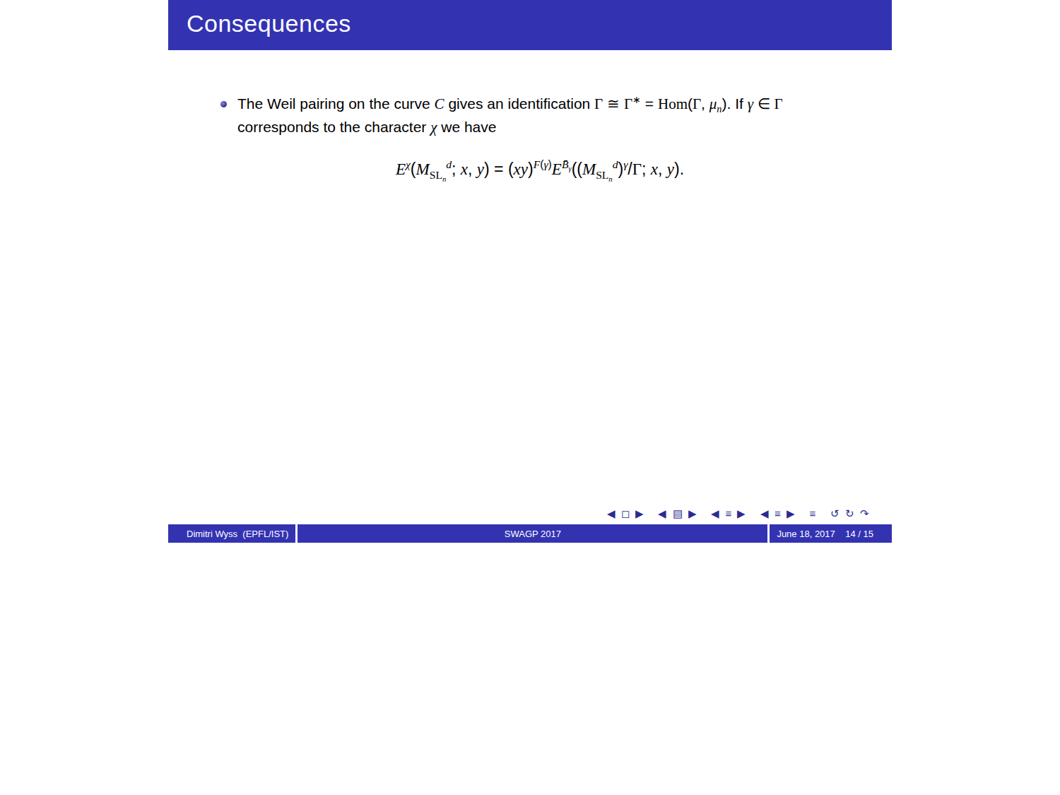Consequences
The Weil pairing on the curve C gives an identification Γ ≅ Γ∗ = Hom(Γ, μn). If γ ∈ Γ corresponds to the character χ we have
Eχ(MSLnd; x, y) = (xy)F(γ)EB̄γ((MSLnd)γ/Γ; x, y).
◀ ◻ ▶ ◀ ▤ ▶ ◀ ≡ ▶ ◀ ≡ ▶ ≡ ↺ ↻ ↷
Dimitri Wyss (EPFL/IST)
SWAGP 2017
June 18, 2017 14 / 15